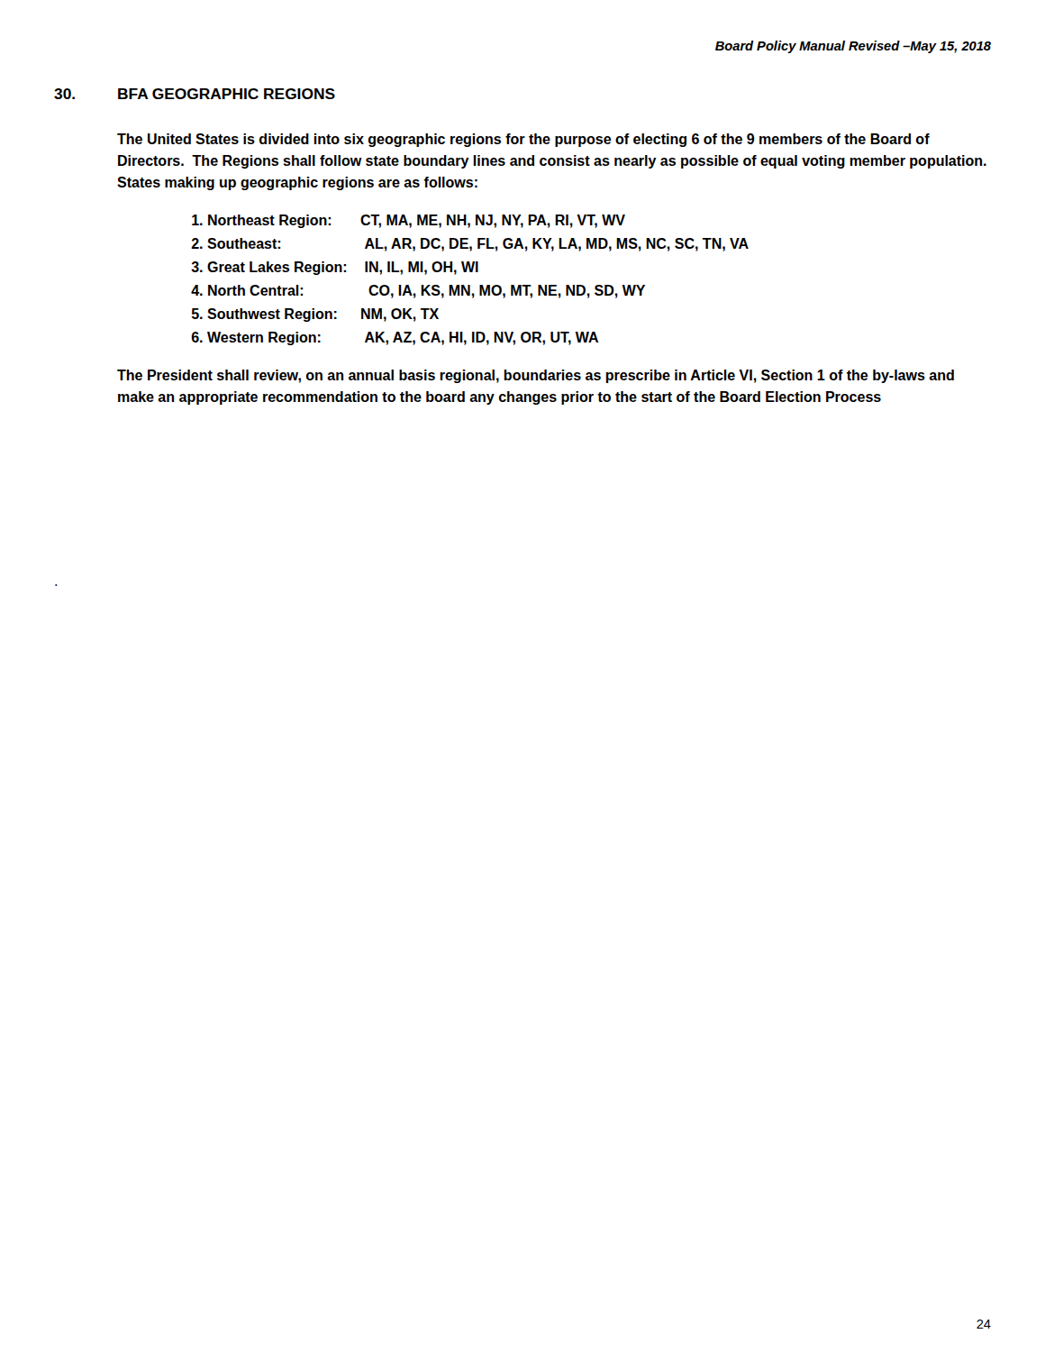Board Policy Manual Revised –May 15, 2018
30. BFA GEOGRAPHIC REGIONS
The United States is divided into six geographic regions for the purpose of electing 6 of the 9 members of the Board of Directors. The Regions shall follow state boundary lines and consist as nearly as possible of equal voting member population. States making up geographic regions are as follows:
Northeast Region: CT, MA, ME, NH, NJ, NY, PA, RI, VT, WV
Southeast: AL, AR, DC, DE, FL, GA, KY, LA, MD, MS, NC, SC, TN, VA
Great Lakes Region: IN, IL, MI, OH, WI
North Central: CO, IA, KS, MN, MO, MT, NE, ND, SD, WY
Southwest Region: NM, OK, TX
Western Region: AK, AZ, CA, HI, ID, NV, OR, UT, WA
The President shall review, on an annual basis regional, boundaries as prescribe in Article VI, Section 1 of the by-laws and make an appropriate recommendation to the board any changes prior to the start of the Board Election Process
.
24